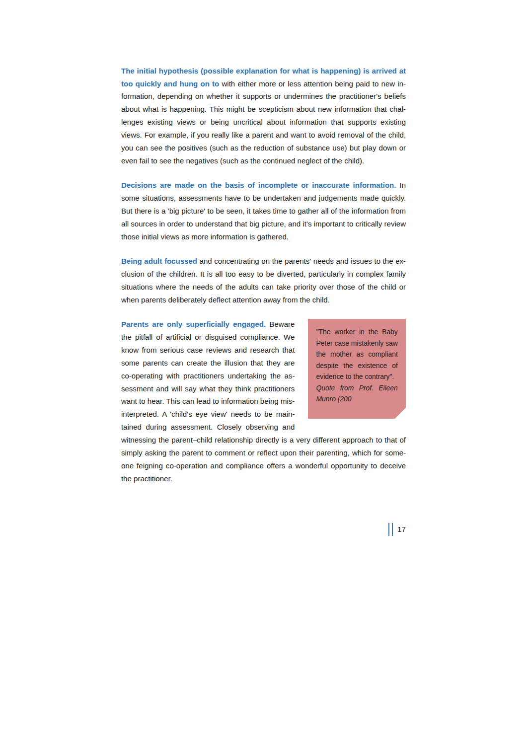The initial hypothesis (possible explanation for what is happening) is arrived at too quickly and hung on to with either more or less attention being paid to new information, depending on whether it supports or undermines the practitioner's beliefs about what is happening. This might be scepticism about new information that challenges existing views or being uncritical about information that supports existing views. For example, if you really like a parent and want to avoid removal of the child, you can see the positives (such as the reduction of substance use) but play down or even fail to see the negatives (such as the continued neglect of the child).
Decisions are made on the basis of incomplete or inaccurate information. In some situations, assessments have to be undertaken and judgements made quickly. But there is a 'big picture' to be seen, it takes time to gather all of the information from all sources in order to understand that big picture, and it's important to critically review those initial views as more information is gathered.
Being adult focussed and concentrating on the parents' needs and issues to the exclusion of the children. It is all too easy to be diverted, particularly in complex family situations where the needs of the adults can take priority over those of the child or when parents deliberately deflect attention away from the child.
"The worker in the Baby Peter case mistakenly saw the mother as compliant despite the existence of evidence to the contrary".
Quote from Prof. Eileen Munro (200
Parents are only superficially engaged. Beware the pitfall of artificial or disguised compliance. We know from serious case reviews and research that some parents can create the illusion that they are co-operating with practitioners undertaking the assessment and will say what they think practitioners want to hear. This can lead to information being mis-interpreted. A 'child's eye view' needs to be maintained during assessment. Closely observing and witnessing the parent–child relationship directly is a very different approach to that of simply asking the parent to comment or reflect upon their parenting, which for someone feigning co-operation and compliance offers a wonderful opportunity to deceive the practitioner.
17